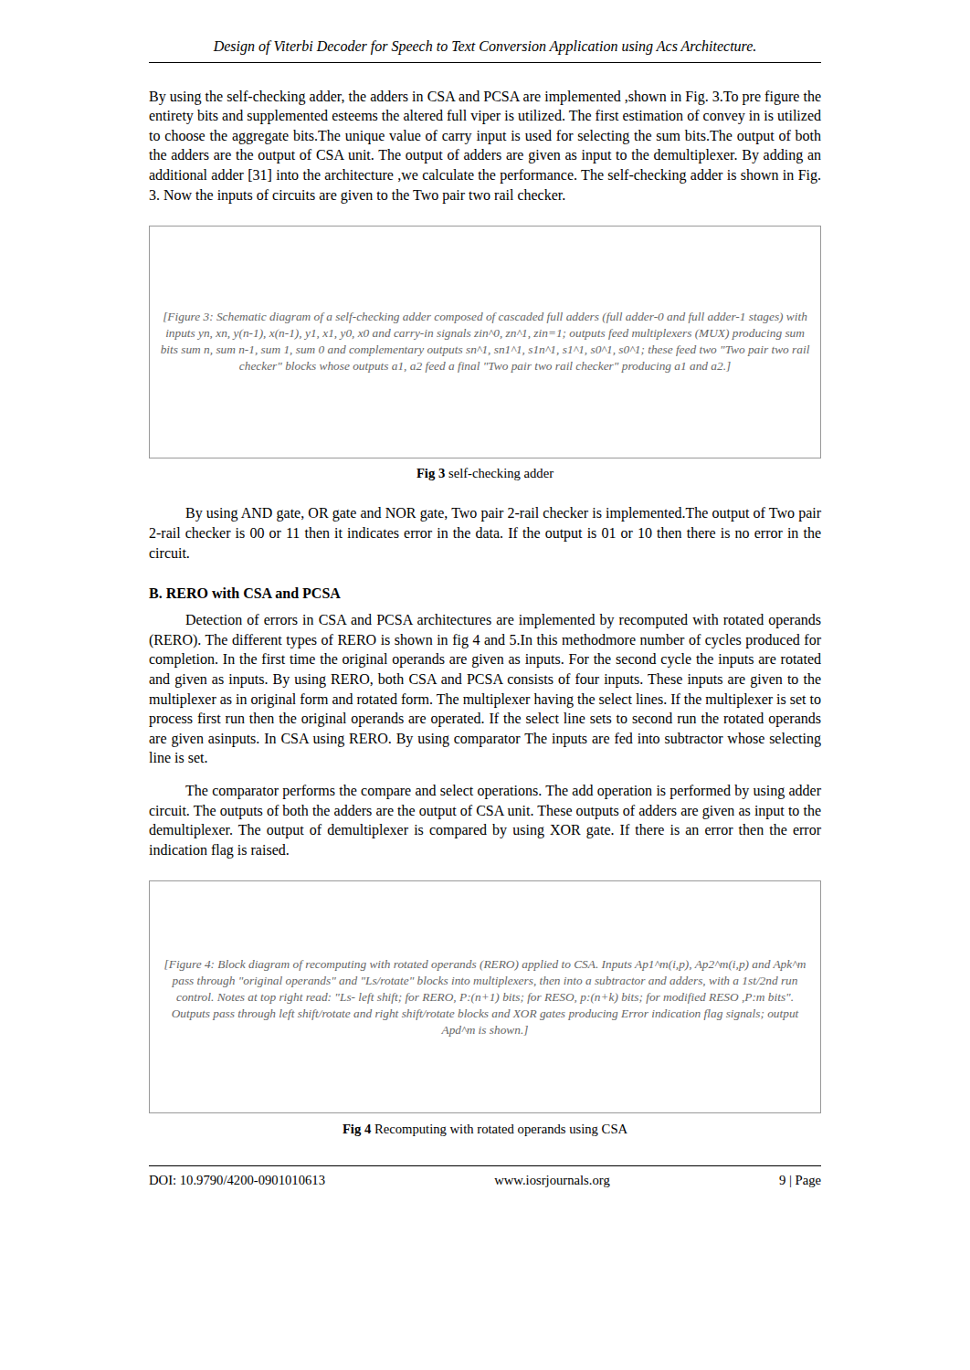Design of Viterbi Decoder for Speech to Text Conversion Application using Acs Architecture.
By using the self-checking adder, the adders in CSA and PCSA are implemented ,shown in Fig. 3.To pre figure the entirety bits and supplemented esteems the altered full viper is utilized. The first estimation of convey in is utilized to choose the aggregate bits.The unique value of carry input is used for selecting the sum bits.The output of both the adders are the output of CSA unit. The output of adders are given as input to the demultiplexer. By adding an additional adder [31] into the architecture ,we calculate the performance. The self-checking adder is shown in Fig. 3. Now the inputs of circuits are given to the Two pair two rail checker.
[Figure 3: Schematic diagram of a self-checking adder composed of cascaded full adders (full adder-0 and full adder-1 stages) with inputs yn, xn, y(n-1), x(n-1), y1, x1, y0, x0 and carry-in signals zin^0, zn^1, zin=1; outputs feed multiplexers (MUX) producing sum bits sum n, sum n-1, sum 1, sum 0 and complementary outputs sn^1, sn1^1, s1n^1, s1^1, s0^1, s0^1; these feed two "Two pair two rail checker" blocks whose outputs a1, a2 feed a final "Two pair two rail checker" producing a1 and a2.]
Fig 3 self-checking adder
By using AND gate, OR gate and NOR gate, Two pair 2-rail checker is implemented.The output of Two pair 2-rail checker is 00 or 11 then it indicates error in the data. If the output is 01 or 10 then there is no error in the circuit.
B. RERO with CSA and PCSA
Detection of errors in CSA and PCSA architectures are implemented by recomputed with rotated operands (RERO). The different types of RERO is shown in fig 4 and 5.In this methodmore number of cycles produced for completion. In the first time the original operands are given as inputs. For the second cycle the inputs are rotated and given as inputs. By using RERO, both CSA and PCSA consists of four inputs. These inputs are given to the multiplexer as in original form and rotated form. The multiplexer having the select lines. If the multiplexer is set to process first run then the original operands are operated. If the select line sets to second run the rotated operands are given asinputs. In CSA using RERO. By using comparator The inputs are fed into subtractor whose selecting line is set.
The comparator performs the compare and select operations. The add operation is performed by using adder circuit. The outputs of both the adders are the output of CSA unit. These outputs of adders are given as input to the demultiplexer. The output of demultiplexer is compared by using XOR gate. If there is an error then the error indication flag is raised.
[Figure 4: Block diagram of recomputing with rotated operands (RERO) applied to CSA. Inputs Ap1^m(i,p), Ap2^m(i,p) and Apk^m pass through "original operands" and "Ls/rotate" blocks into multiplexers, then into a subtractor and adders, with a 1st/2nd run control. Notes at top right read: "Ls- left shift; for RERO, P:(n+1) bits; for RESO, p:(n+k) bits; for modified RESO ,P:m bits". Outputs pass through left shift/rotate and right shift/rotate blocks and XOR gates producing Error indication flag signals; output Apd^m is shown.]
Fig 4 Recomputing with rotated operands using CSA
DOI: 10.9790/4200-0901010613 www.iosrjournals.org 9 | Page